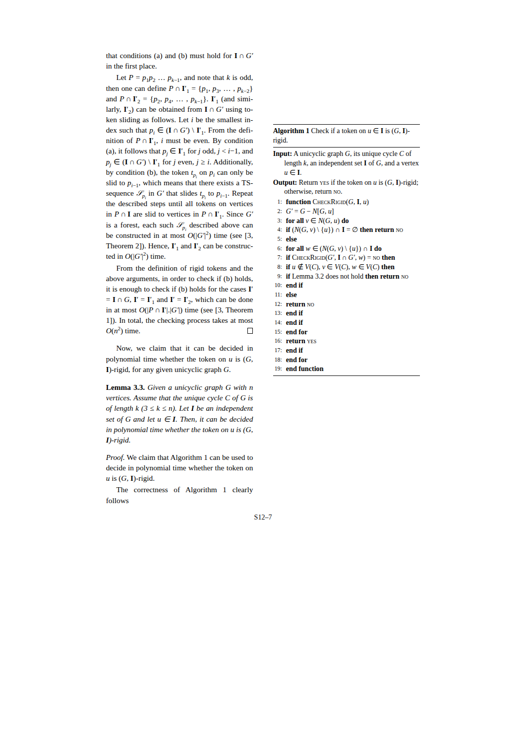that conditions (a) and (b) must hold for I ∩ G′ in the first place.
Let P = p1p2 … pk−1, and note that k is odd, then one can define P ∩ I′1 = {p1, p3, … , pk−2} and P ∩ I′2 = {p2, p4, … , pk−1}. I′1 (and similarly, I′2) can be obtained from I ∩ G′ using token sliding as follows. Let i be the smallest index such that pi ∈ (I ∩ G′) \ I′1. From the definition of P ∩ I′1, i must be even. By condition (a), it follows that pj ∈ I′1 for j odd, j < i−1, and pj ∈ (I ∩ G′) \ I′1 for j even, j ≥ i. Additionally, by condition (b), the token tpi on pi can only be slid to pi−1, which means that there exists a TS-sequence 𝒮pi in G′ that slides tpi to pi−1. Repeat the described steps until all tokens on vertices in P ∩ I are slid to vertices in P ∩ I′1. Since G′ is a forest, each such 𝒮pi described above can be constructed in at most O(|G′|2) time (see [3, Theorem 2]). Hence, I′1 and I′2 can be constructed in O(|G′|2) time.
From the definition of rigid tokens and the above arguments, in order to check if (b) holds, it is enough to check if (b) holds for the cases I′ = I ∩ G, I′ = I′1 and I′ = I′2, which can be done in at most O(|P ∩ I′|.|G′|) time (see [3, Theorem 1]). In total, the checking process takes at most O(n2) time.
Now, we claim that it can be decided in polynomial time whether the token on u is (G, I)-rigid, for any given unicyclic graph G.
Lemma 3.3. Given a unicyclic graph G with n vertices. Assume that the unique cycle C of G is of length k (3 ≤ k ≤ n). Let I be an independent set of G and let u ∈ I. Then, it can be decided in polynomial time whether the token on u is (G, I)-rigid.
Proof. We claim that Algorithm 1 can be used to decide in polynomial time whether the token on u is (G, I)-rigid.
The correctness of Algorithm 1 clearly follows
Algorithm 1 Check if a token on u ∈ I is (G, I)-rigid.
Input: A unicyclic graph G, its unique cycle C of length k, an independent set I of G, and a vertex u ∈ I.
Output: Return yes if the token on u is (G, I)-rigid; otherwise, return no.
function CheckRigid(G, I, u)
G′ = G − N[G, u]
for all v ∈ N(G, u) do
if (N(G, v) \ {u}) ∩ I = ∅ then return no
else
for all w ∈ (N(G, v) \ {u}) ∩ I do
if CheckRigid(G′, I ∩ G′, w) = no then
if u ∉ V(C), v ∈ V(C), w ∈ V(C) then
if Lemma 3.2 does not hold then return no
end if
else
return no
end if
end if
end for
return yes
end if
end for
end function
S12–7